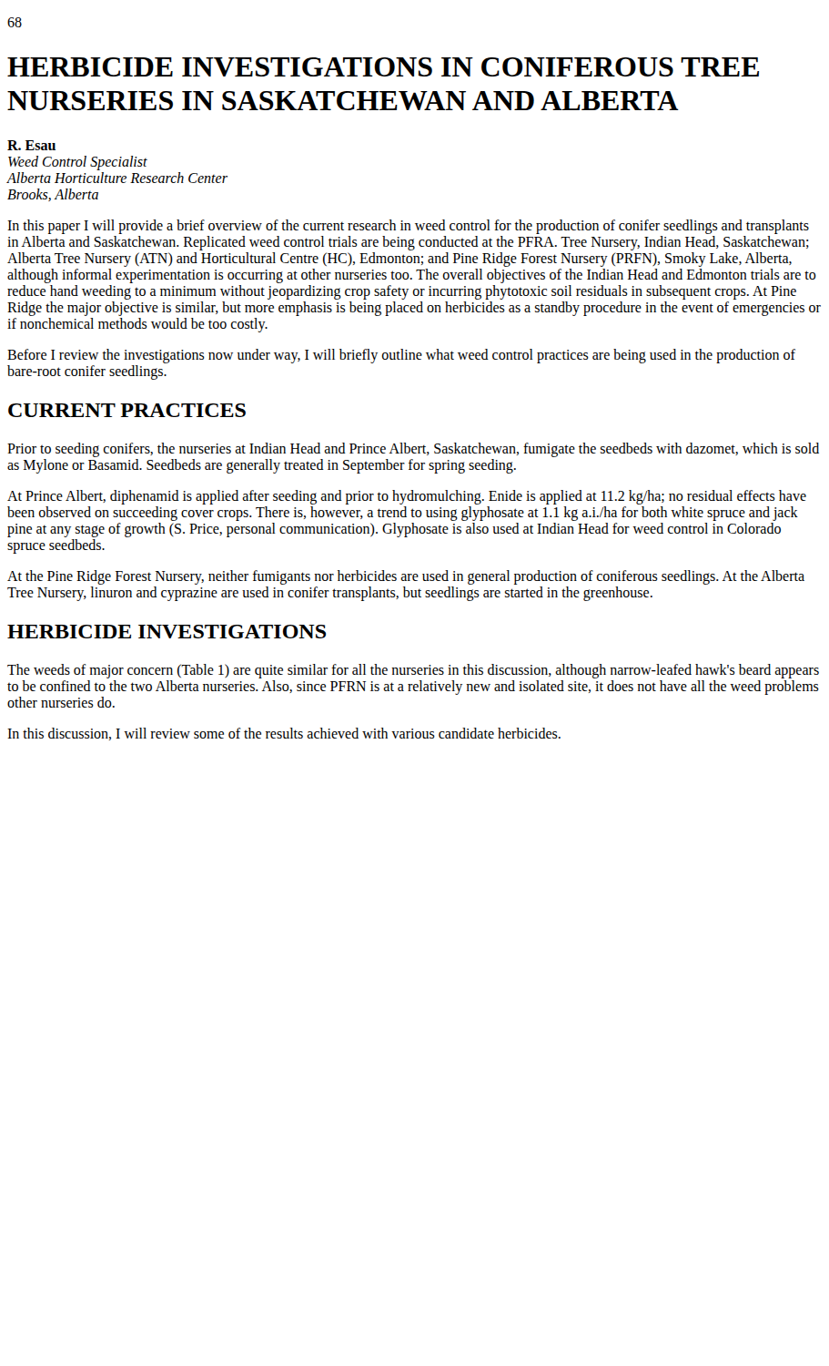68
HERBICIDE INVESTIGATIONS IN CONIFEROUS TREE NURSERIES IN SASKATCHEWAN AND ALBERTA
R. Esau
Weed Control Specialist
Alberta Horticulture Research Center
Brooks, Alberta
In this paper I will provide a brief overview of the current research in weed control for the production of conifer seedlings and transplants in Alberta and Saskatchewan. Replicated weed control trials are being conducted at the PFRA. Tree Nursery, Indian Head, Saskatchewan; Alberta Tree Nursery (ATN) and Horticultural Centre (HC), Edmonton; and Pine Ridge Forest Nursery (PRFN), Smoky Lake, Alberta, although informal experimentation is occurring at other nurseries too. The overall objectives of the Indian Head and Edmonton trials are to reduce hand weeding to a minimum without jeopardizing crop safety or incurring phytotoxic soil residuals in subsequent crops. At Pine Ridge the major objective is similar, but more emphasis is being placed on herbicides as a standby procedure in the event of emergencies or if nonchemical methods would be too costly.
Before I review the investigations now under way, I will briefly outline what weed control practices are being used in the production of bare-root conifer seedlings.
CURRENT PRACTICES
Prior to seeding conifers, the nurseries at Indian Head and Prince Albert, Saskatchewan, fumigate the seedbeds with dazomet, which is sold as Mylone or Basamid. Seedbeds are generally treated in September for spring seeding.
At Prince Albert, diphenamid is applied after seeding and prior to hydromulching. Enide is applied at 11.2 kg/ha; no residual effects have been observed on succeeding cover crops. There is, however, a trend to using glyphosate at 1.1 kg a.i./ha for both white spruce and jack pine at any stage of growth (S. Price, personal communication). Glyphosate is also used at Indian Head for weed control in Colorado spruce seedbeds.
At the Pine Ridge Forest Nursery, neither fumigants nor herbicides are used in general production of coniferous seedlings. At the Alberta Tree Nursery, linuron and cyprazine are used in conifer transplants, but seedlings are started in the greenhouse.
HERBICIDE INVESTIGATIONS
The weeds of major concern (Table 1) are quite similar for all the nurseries in this discussion, although narrow-leafed hawk's beard appears to be confined to the two Alberta nurseries. Also, since PFRN is at a relatively new and isolated site, it does not have all the weed problems other nurseries do.
In this discussion, I will review some of the results achieved with various candidate herbicides.